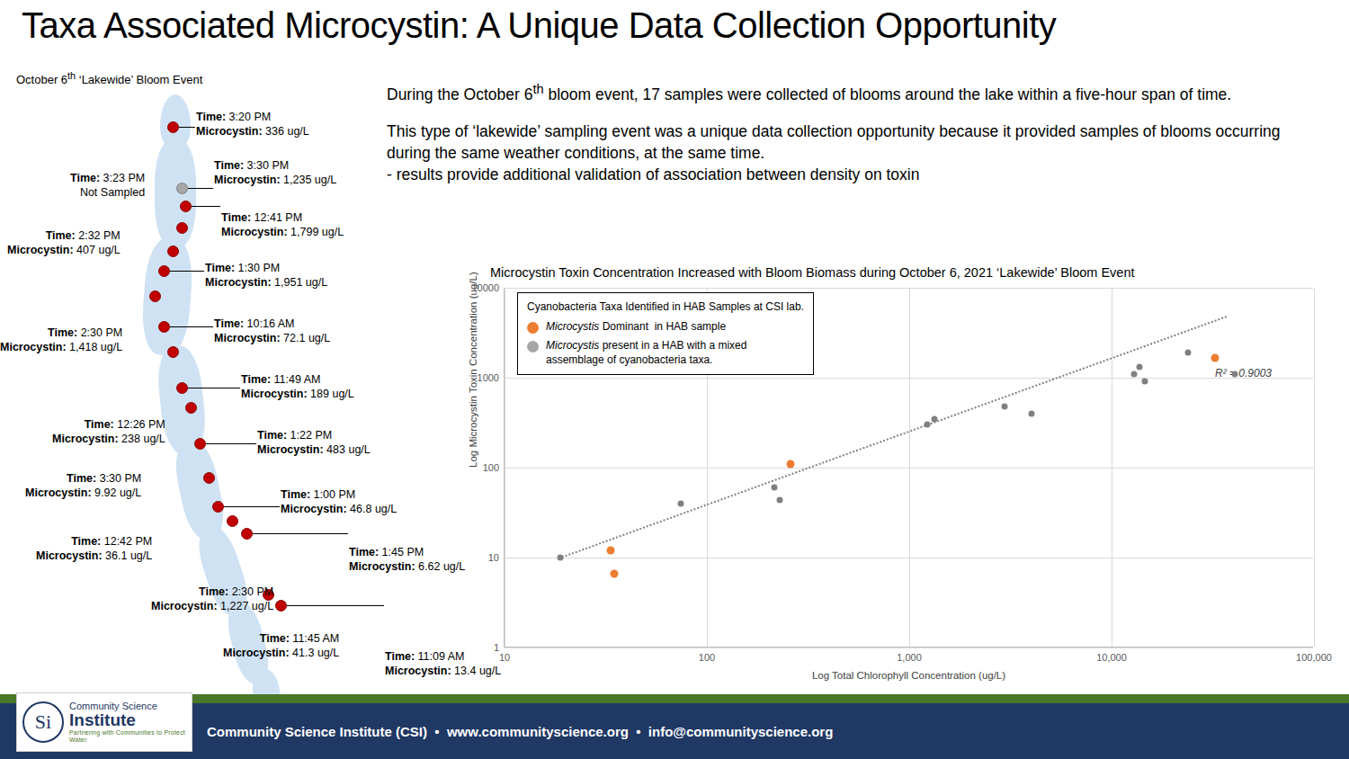Taxa Associated Microcystin: A Unique Data Collection Opportunity
October 6th ‘Lakewide’ Bloom Event
Time: 3:20 PM
Microcystin: 336 ug/L
Time: 3:30 PM
Microcystin: 1,235 ug/L
Time: 3:23 PM
Not Sampled
Time: 12:41 PM
Microcystin: 1,799 ug/L
Time: 2:32 PM
Microcystin: 407 ug/L
Time: 1:30 PM
Microcystin: 1,951 ug/L
Time: 10:16 AM
Microcystin: 72.1 ug/L
Time: 2:30 PM
Microcystin: 1,418 ug/L
Time: 11:49 AM
Microcystin: 189 ug/L
Time: 12:26 PM
Microcystin: 238 ug/L
Time: 1:22 PM
Microcystin: 483 ug/L
Time: 3:30 PM
Microcystin: 9.92 ug/L
Time: 1:00 PM
Microcystin: 46.8 ug/L
Time: 12:42 PM
Microcystin: 36.1 ug/L
Time: 1:45 PM
Microcystin: 6.62 ug/L
Time: 2:30 PM
Microcystin: 1,227 ug/L
Time: 11:45 AM
Microcystin: 41.3 ug/L
Time: 11:09 AM
Microcystin: 13.4 ug/L
During the October 6th bloom event, 17 samples were collected of blooms around the lake within a five-hour span of time.
This type of ‘lakewide’ sampling event was a unique data collection opportunity because it provided samples of blooms occurring during the same weather conditions, at the same time.
- results provide additional validation of association between density on toxin
Microcystin Toxin Concentration Increased with Bloom Biomass during October 6, 2021 ‘Lakewide’ Bloom Event
Log Microcystin Toxin Concentration (ug/L)
10000
1000
100
10
1
10
100
1,000
10,000
100,000
Log Total Chlorophyll Concentration (ug/L)
R² = 0.9003
Cyanobacteria Taxa Identified in HAB Samples at CSI lab.
Microcystis Dominant in HAB sample
Microcystis present in a HAB with a mixed assemblage of cyanobacteria taxa.
Community Science Institute (CSI) • www.communityscience.org • info@communityscience.org
Si
Community Science
Institute
Partnering with Communities to Protect Water